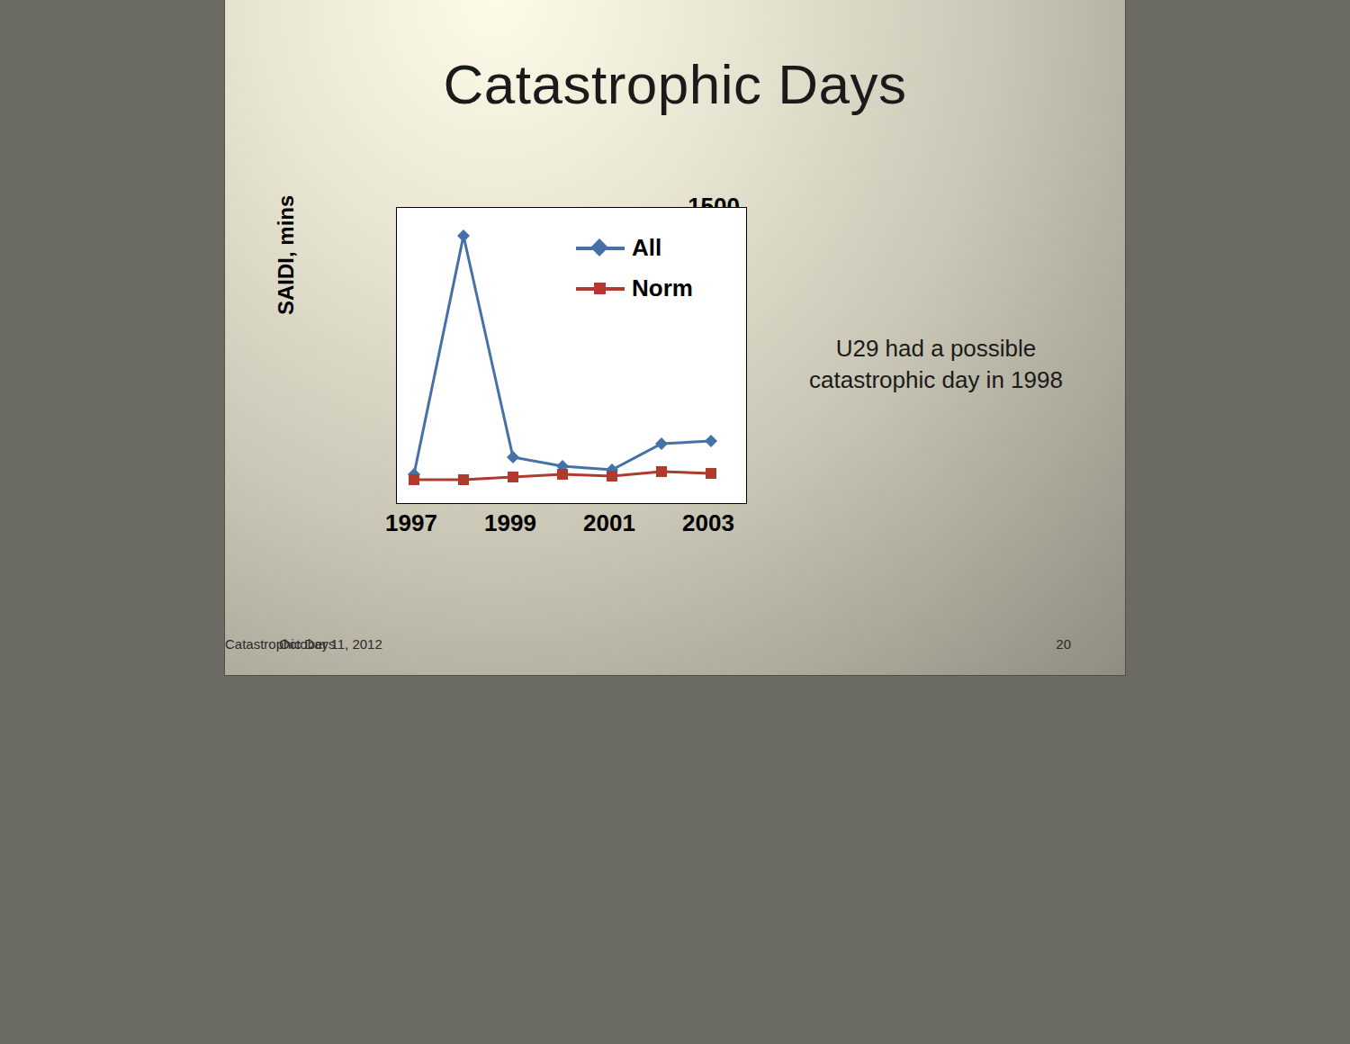Catastrophic Days
SAIDI, mins
1500
1000
500
0
All
Norm
1997
1999
2001
2003
U29 had a possible catastrophic day in 1998
October 11, 2012 Catastrophic Days 20